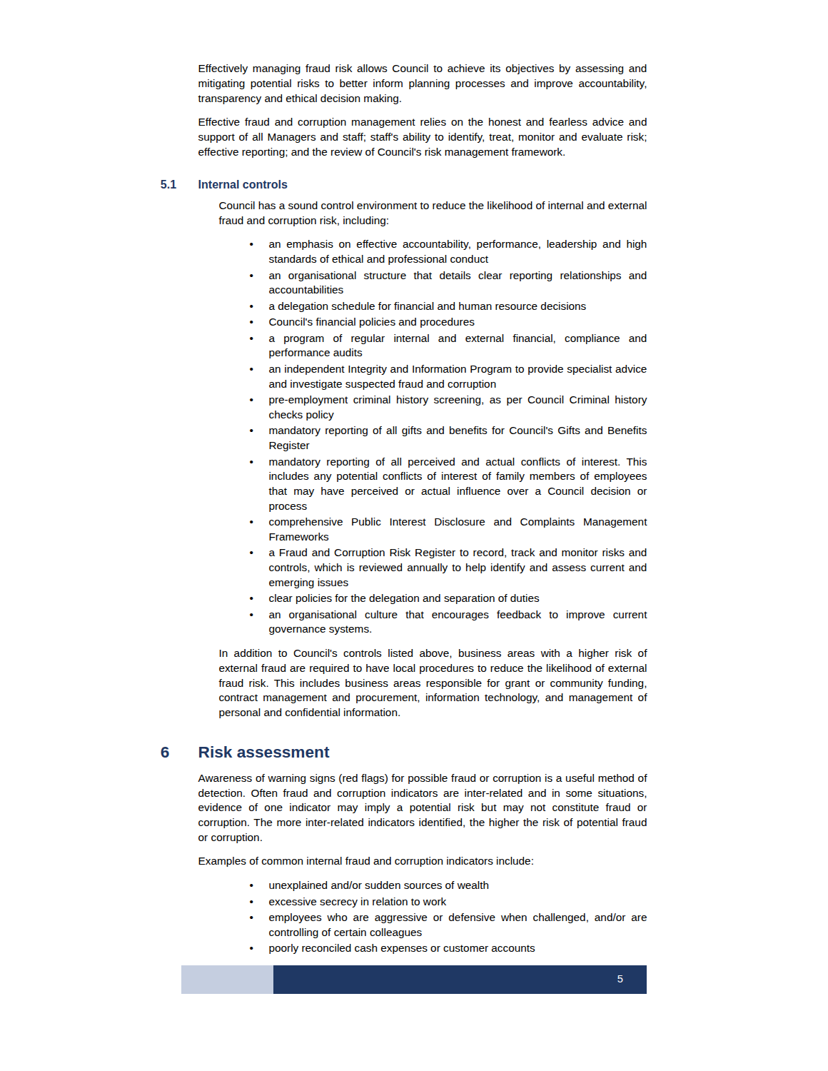Effectively managing fraud risk allows Council to achieve its objectives by assessing and mitigating potential risks to better inform planning processes and improve accountability, transparency and ethical decision making.
Effective fraud and corruption management relies on the honest and fearless advice and support of all Managers and staff; staff's ability to identify, treat, monitor and evaluate risk; effective reporting; and the review of Council's risk management framework.
5.1 Internal controls
Council has a sound control environment to reduce the likelihood of internal and external fraud and corruption risk, including:
an emphasis on effective accountability, performance, leadership and high standards of ethical and professional conduct
an organisational structure that details clear reporting relationships and accountabilities
a delegation schedule for financial and human resource decisions
Council's financial policies and procedures
a program of regular internal and external financial, compliance and performance audits
an independent Integrity and Information Program to provide specialist advice and investigate suspected fraud and corruption
pre-employment criminal history screening, as per Council Criminal history checks policy
mandatory reporting of all gifts and benefits for Council's Gifts and Benefits Register
mandatory reporting of all perceived and actual conflicts of interest. This includes any potential conflicts of interest of family members of employees that may have perceived or actual influence over a Council decision or process
comprehensive Public Interest Disclosure and Complaints Management Frameworks
a Fraud and Corruption Risk Register to record, track and monitor risks and controls, which is reviewed annually to help identify and assess current and emerging issues
clear policies for the delegation and separation of duties
an organisational culture that encourages feedback to improve current governance systems.
In addition to Council's controls listed above, business areas with a higher risk of external fraud are required to have local procedures to reduce the likelihood of external fraud risk. This includes business areas responsible for grant or community funding, contract management and procurement, information technology, and management of personal and confidential information.
6 Risk assessment
Awareness of warning signs (red flags) for possible fraud or corruption is a useful method of detection. Often fraud and corruption indicators are inter-related and in some situations, evidence of one indicator may imply a potential risk but may not constitute fraud or corruption. The more inter-related indicators identified, the higher the risk of potential fraud or corruption.
Examples of common internal fraud and corruption indicators include:
unexplained and/or sudden sources of wealth
excessive secrecy in relation to work
employees who are aggressive or defensive when challenged, and/or are controlling of certain colleagues
poorly reconciled cash expenses or customer accounts
5